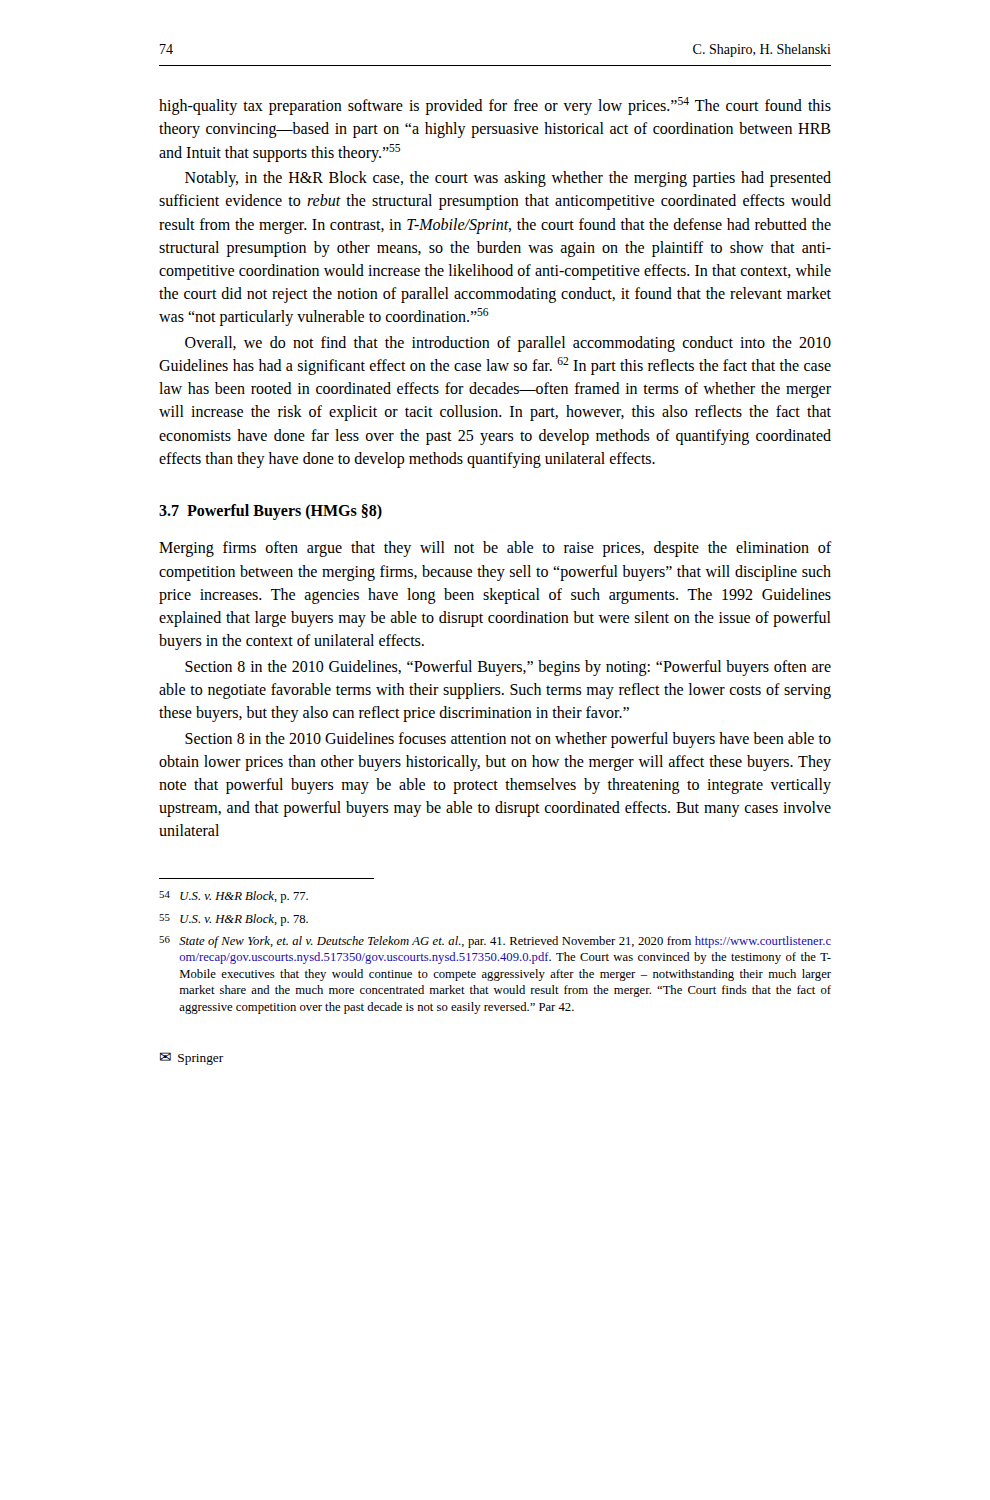74 C. Shapiro, H. Shelanski
high-quality tax preparation software is provided for free or very low prices.”54 The court found this theory convincing—based in part on “a highly persuasive historical act of coordination between HRB and Intuit that supports this theory.”55
Notably, in the H&R Block case, the court was asking whether the merging parties had presented sufficient evidence to rebut the structural presumption that anticompetitive coordinated effects would result from the merger. In contrast, in T-Mobile/Sprint, the court found that the defense had rebutted the structural presumption by other means, so the burden was again on the plaintiff to show that anti-competitive coordination would increase the likelihood of anti-competitive effects. In that context, while the court did not reject the notion of parallel accommodating conduct, it found that the relevant market was “not particularly vulnerable to coordination.”56
Overall, we do not find that the introduction of parallel accommodating conduct into the 2010 Guidelines has had a significant effect on the case law so far. 62 In part this reflects the fact that the case law has been rooted in coordinated effects for decades—often framed in terms of whether the merger will increase the risk of explicit or tacit collusion. In part, however, this also reflects the fact that economists have done far less over the past 25 years to develop methods of quantifying coordinated effects than they have done to develop methods quantifying unilateral effects.
3.7 Powerful Buyers (HMGs §8)
Merging firms often argue that they will not be able to raise prices, despite the elimination of competition between the merging firms, because they sell to “powerful buyers” that will discipline such price increases. The agencies have long been skeptical of such arguments. The 1992 Guidelines explained that large buyers may be able to disrupt coordination but were silent on the issue of powerful buyers in the context of unilateral effects.
Section 8 in the 2010 Guidelines, “Powerful Buyers,” begins by noting: “Powerful buyers often are able to negotiate favorable terms with their suppliers. Such terms may reflect the lower costs of serving these buyers, but they also can reflect price discrimination in their favor.”
Section 8 in the 2010 Guidelines focuses attention not on whether powerful buyers have been able to obtain lower prices than other buyers historically, but on how the merger will affect these buyers. They note that powerful buyers may be able to protect themselves by threatening to integrate vertically upstream, and that powerful buyers may be able to disrupt coordinated effects. But many cases involve unilateral
54 U.S. v. H&R Block, p. 77.
55 U.S. v. H&R Block, p. 78.
56 State of New York, et. al v. Deutsche Telekom AG et. al., par. 41. Retrieved November 21, 2020 from https://www.courtlistener.com/recap/gov.uscourts.nysd.517350/gov.uscourts.nysd.517350.409.0.pdf. The Court was convinced by the testimony of the T- Mobile executives that they would continue to compete aggressively after the merger – notwithstanding their much larger market share and the much more concentrated market that would result from the merger. “The Court finds that the fact of aggressive competition over the past decade is not so easily reversed.” Par 42.
✉ Springer